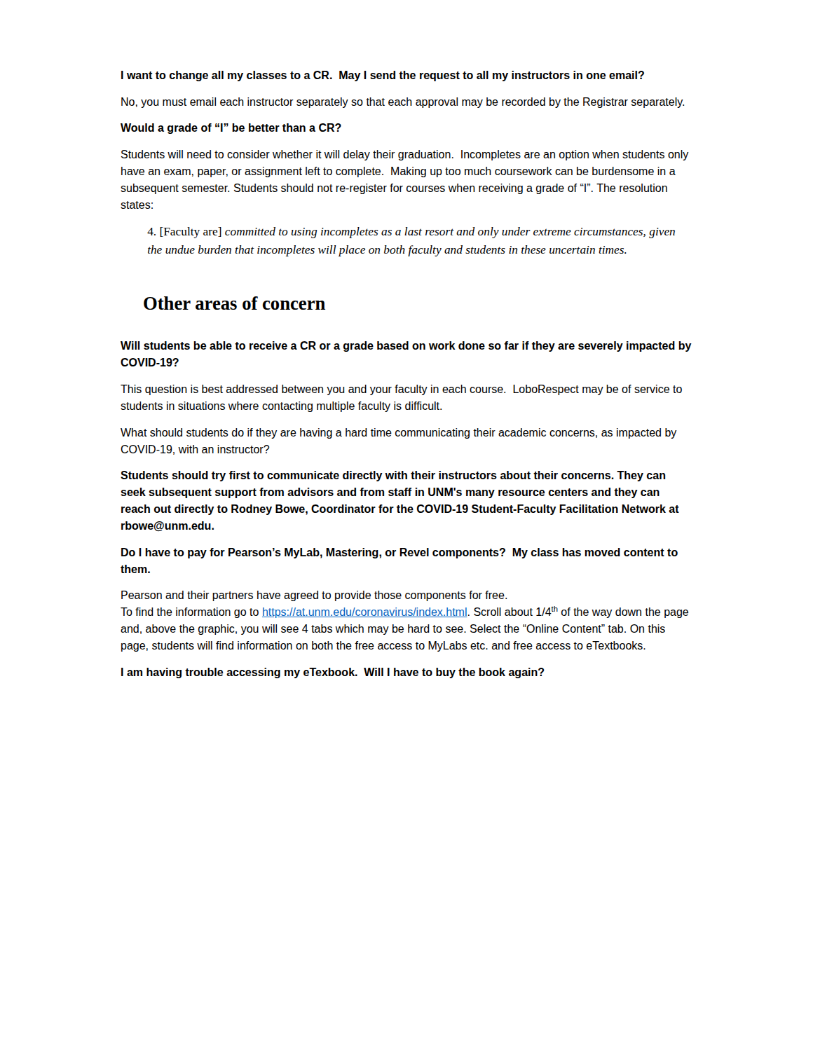I want to change all my classes to a CR. May I send the request to all my instructors in one email?
No, you must email each instructor separately so that each approval may be recorded by the Registrar separately.
Would a grade of “I” be better than a CR?
Students will need to consider whether it will delay their graduation. Incompletes are an option when students only have an exam, paper, or assignment left to complete. Making up too much coursework can be burdensome in a subsequent semester. Students should not re-register for courses when receiving a grade of “I”. The resolution states:
4. [Faculty are] committed to using incompletes as a last resort and only under extreme circumstances, given the undue burden that incompletes will place on both faculty and students in these uncertain times.
Other areas of concern
Will students be able to receive a CR or a grade based on work done so far if they are severely impacted by COVID-19?
This question is best addressed between you and your faculty in each course. LoboRespect may be of service to students in situations where contacting multiple faculty is difficult.
What should students do if they are having a hard time communicating their academic concerns, as impacted by COVID-19, with an instructor?
Students should try first to communicate directly with their instructors about their concerns. They can seek subsequent support from advisors and from staff in UNM's many resource centers and they can reach out directly to Rodney Bowe, Coordinator for the COVID-19 Student-Faculty Facilitation Network at rbowe@unm.edu.
Do I have to pay for Pearson’s MyLab, Mastering, or Revel components? My class has moved content to them.
Pearson and their partners have agreed to provide those components for free.
To find the information go to https://at.unm.edu/coronavirus/index.html. Scroll about 1/4th of the way down the page and, above the graphic, you will see 4 tabs which may be hard to see. Select the “Online Content” tab. On this page, students will find information on both the free access to MyLabs etc. and free access to eTextbooks.
I am having trouble accessing my eTexbook. Will I have to buy the book again?